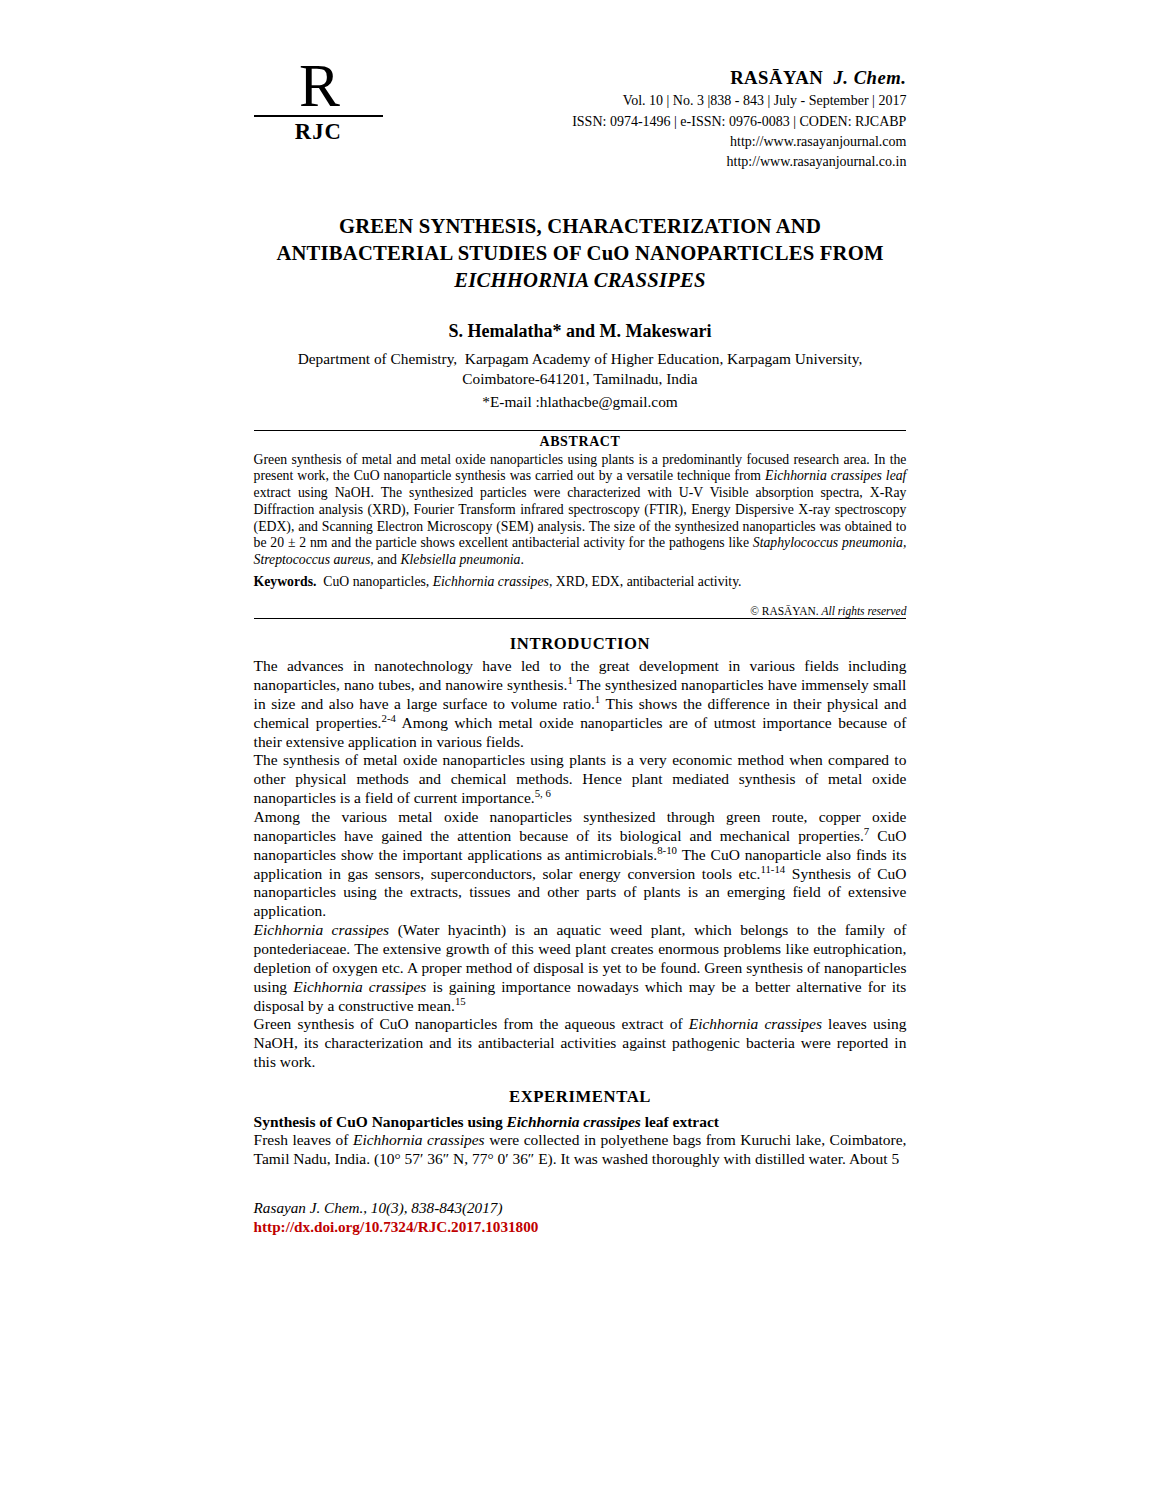R
RJC
RASĀYAN J. Chem.
Vol. 10 | No. 3 |838 - 843 | July - September | 2017
ISSN: 0974-1496 | e-ISSN: 0976-0083 | CODEN: RJCABP
http://www.rasayanjournal.com
http://www.rasayanjournal.co.in
GREEN SYNTHESIS, CHARACTERIZATION AND
ANTIBACTERIAL STUDIES OF CuO NANOPARTICLES FROM
EICHHORNIA CRASSIPES
S. Hemalatha* and M. Makeswari
Department of Chemistry, Karpagam Academy of Higher Education, Karpagam University,
Coimbatore-641201, Tamilnadu, India
*E-mail :hlathacbe@gmail.com
ABSTRACT
Green synthesis of metal and metal oxide nanoparticles using plants is a predominantly focused research area. In the present work, the CuO nanoparticle synthesis was carried out by a versatile technique from Eichhornia crassipes leaf extract using NaOH. The synthesized particles were characterized with U-V Visible absorption spectra, X-Ray Diffraction analysis (XRD), Fourier Transform infrared spectroscopy (FTIR), Energy Dispersive X-ray spectroscopy (EDX), and Scanning Electron Microscopy (SEM) analysis. The size of the synthesized nanoparticles was obtained to be 20 ± 2 nm and the particle shows excellent antibacterial activity for the pathogens like Staphylococcus pneumonia, Streptococcus aureus, and Klebsiella pneumonia.
Keywords. CuO nanoparticles, Eichhornia crassipes, XRD, EDX, antibacterial activity.
© RASĀYAN. All rights reserved
INTRODUCTION
The advances in nanotechnology have led to the great development in various fields including nanoparticles, nano tubes, and nanowire synthesis.1 The synthesized nanoparticles have immensely small in size and also have a large surface to volume ratio.1 This shows the difference in their physical and chemical properties.2-4 Among which metal oxide nanoparticles are of utmost importance because of their extensive application in various fields.
The synthesis of metal oxide nanoparticles using plants is a very economic method when compared to other physical methods and chemical methods. Hence plant mediated synthesis of metal oxide nanoparticles is a field of current importance.5, 6
Among the various metal oxide nanoparticles synthesized through green route, copper oxide nanoparticles have gained the attention because of its biological and mechanical properties.7 CuO nanoparticles show the important applications as antimicrobials.8-10 The CuO nanoparticle also finds its application in gas sensors, superconductors, solar energy conversion tools etc.11-14 Synthesis of CuO nanoparticles using the extracts, tissues and other parts of plants is an emerging field of extensive application.
Eichhornia crassipes (Water hyacinth) is an aquatic weed plant, which belongs to the family of pontederiaceae. The extensive growth of this weed plant creates enormous problems like eutrophication, depletion of oxygen etc. A proper method of disposal is yet to be found. Green synthesis of nanoparticles using Eichhornia crassipes is gaining importance nowadays which may be a better alternative for its disposal by a constructive mean.15
Green synthesis of CuO nanoparticles from the aqueous extract of Eichhornia crassipes leaves using NaOH, its characterization and its antibacterial activities against pathogenic bacteria were reported in this work.
EXPERIMENTAL
Synthesis of CuO Nanoparticles using Eichhornia crassipes leaf extract
Fresh leaves of Eichhornia crassipes were collected in polyethene bags from Kuruchi lake, Coimbatore, Tamil Nadu, India. (10° 57′ 36″ N, 77° 0′ 36″ E). It was washed thoroughly with distilled water. About 5
Rasayan J. Chem., 10(3), 838-843(2017)
http://dx.doi.org/10.7324/RJC.2017.1031800